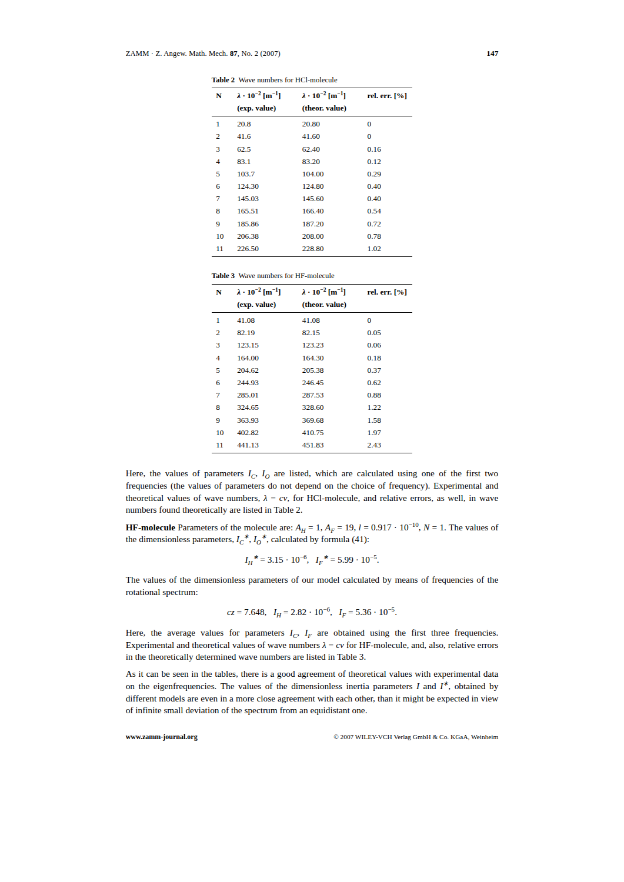ZAMM · Z. Angew. Math. Mech. 87, No. 2 (2007)
147
Table 2 Wave numbers for HCl-molecule
| N | λ · 10 −2 [m −1 ] | λ · 10 −2 [m −1 ] | rel. err. [%] |
| --- | --- | --- | --- |
| | (exp. value) | (theor. value) | |
| 1 | 20.8 | 20.80 | 0 |
| 2 | 41.6 | 41.60 | 0 |
| 3 | 62.5 | 62.40 | 0.16 |
| 4 | 83.1 | 83.20 | 0.12 |
| 5 | 103.7 | 104.00 | 0.29 |
| 6 | 124.30 | 124.80 | 0.40 |
| 7 | 145.03 | 145.60 | 0.40 |
| 8 | 165.51 | 166.40 | 0.54 |
| 9 | 185.86 | 187.20 | 0.72 |
| 10 | 206.38 | 208.00 | 0.78 |
| 11 | 226.50 | 228.80 | 1.02 |
Table 3 Wave numbers for HF-molecule
| N | λ · 10 −2 [m −1 ] | λ · 10 −2 [m −1 ] | rel. err. [%] |
| --- | --- | --- | --- |
| | (exp. value) | (theor. value) | |
| 1 | 41.08 | 41.08 | 0 |
| 2 | 82.19 | 82.15 | 0.05 |
| 3 | 123.15 | 123.23 | 0.06 |
| 4 | 164.00 | 164.30 | 0.18 |
| 5 | 204.62 | 205.38 | 0.37 |
| 6 | 244.93 | 246.45 | 0.62 |
| 7 | 285.01 | 287.53 | 0.88 |
| 8 | 324.65 | 328.60 | 1.22 |
| 9 | 363.93 | 369.68 | 1.58 |
| 10 | 402.82 | 410.75 | 1.97 |
| 11 | 441.13 | 451.83 | 2.43 |
Here, the values of parameters IC, IO are listed, which are calculated using one of the first two frequencies (the values of parameters do not depend on the choice of frequency). Experimental and theoretical values of wave numbers, λ = cν, for HCl-molecule, and relative errors, as well, in wave numbers found theoretically are listed in Table 2.
HF-molecule Parameters of the molecule are: AH = 1, AF = 19, l = 0.917 · 10−10, N = 1. The values of the dimensionless parameters, IC∗, IO∗, calculated by formula (41):
IH∗ = 3.15 · 10−6, IF∗ = 5.99 · 10−5.
The values of the dimensionless parameters of our model calculated by means of frequencies of the rotational spectrum:
cz = 7.648, IH = 2.82 · 10−6, IF = 5.36 · 10−5.
Here, the average values for parameters IC, IF are obtained using the first three frequencies. Experimental and theoretical values of wave numbers λ = cν for HF-molecule, and, also, relative errors in the theoretically determined wave numbers are listed in Table 3.
As it can be seen in the tables, there is a good agreement of theoretical values with experimental data on the eigenfrequencies. The values of the dimensionless inertia parameters I and I∗, obtained by different models are even in a more close agreement with each other, than it might be expected in view of infinite small deviation of the spectrum from an equidistant one.
www.zamm-journal.org
© 2007 WILEY-VCH Verlag GmbH & Co. KGaA, Weinheim